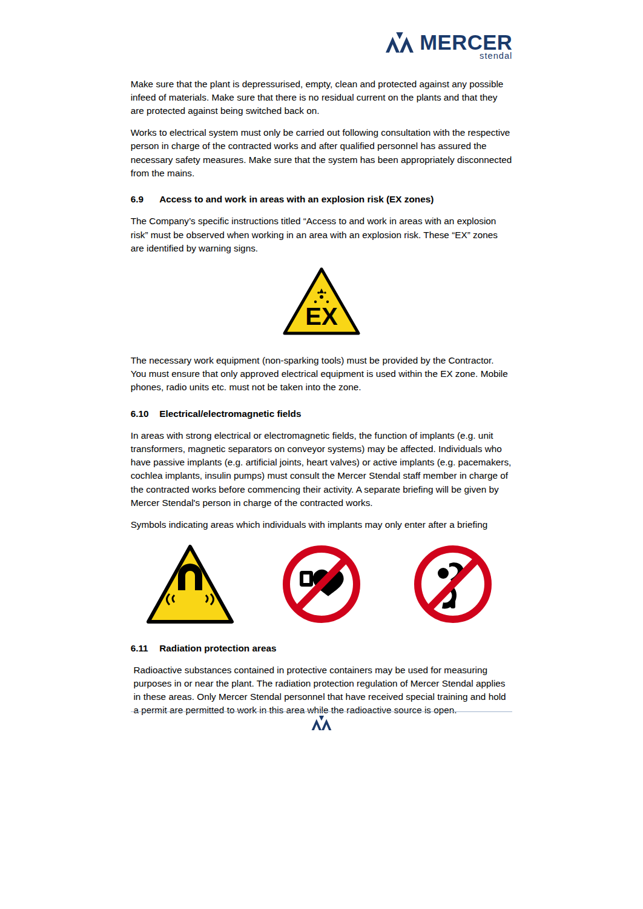MERCER
stendal
Make sure that the plant is depressurised, empty, clean and protected against any possible infeed of materials. Make sure that there is no residual current on the plants and that they are protected against being switched back on.
Works to electrical system must only be carried out following consultation with the respective person in charge of the contracted works and after qualified personnel has assured the necessary safety measures. Make sure that the system has been appropriately disconnected from the mains.
6.9 Access to and work in areas with an explosion risk (EX zones)
The Company’s specific instructions titled “Access to and work in areas with an explosion risk” must be observed when working in an area with an explosion risk. These “EX” zones are identified by warning signs.
EX
The necessary work equipment (non-sparking tools) must be provided by the Contractor.
You must ensure that only approved electrical equipment is used within the EX zone. Mobile phones, radio units etc. must not be taken into the zone.
6.10 Electrical/electromagnetic fields
In areas with strong electrical or electromagnetic fields, the function of implants (e.g. unit transformers, magnetic separators on conveyor systems) may be affected. Individuals who have passive implants (e.g. artificial joints, heart valves) or active implants (e.g. pacemakers, cochlea implants, insulin pumps) must consult the Mercer Stendal staff member in charge of the contracted works before commencing their activity. A separate briefing will be given by Mercer Stendal's person in charge of the contracted works.
Symbols indicating areas which individuals with implants may only enter after a briefing
6.11 Radiation protection areas
Radioactive substances contained in protective containers may be used for measuring purposes in or near the plant. The radiation protection regulation of Mercer Stendal applies in these areas. Only Mercer Stendal personnel that have received special training and hold a permit are permitted to work in this area while the radioactive source is open.